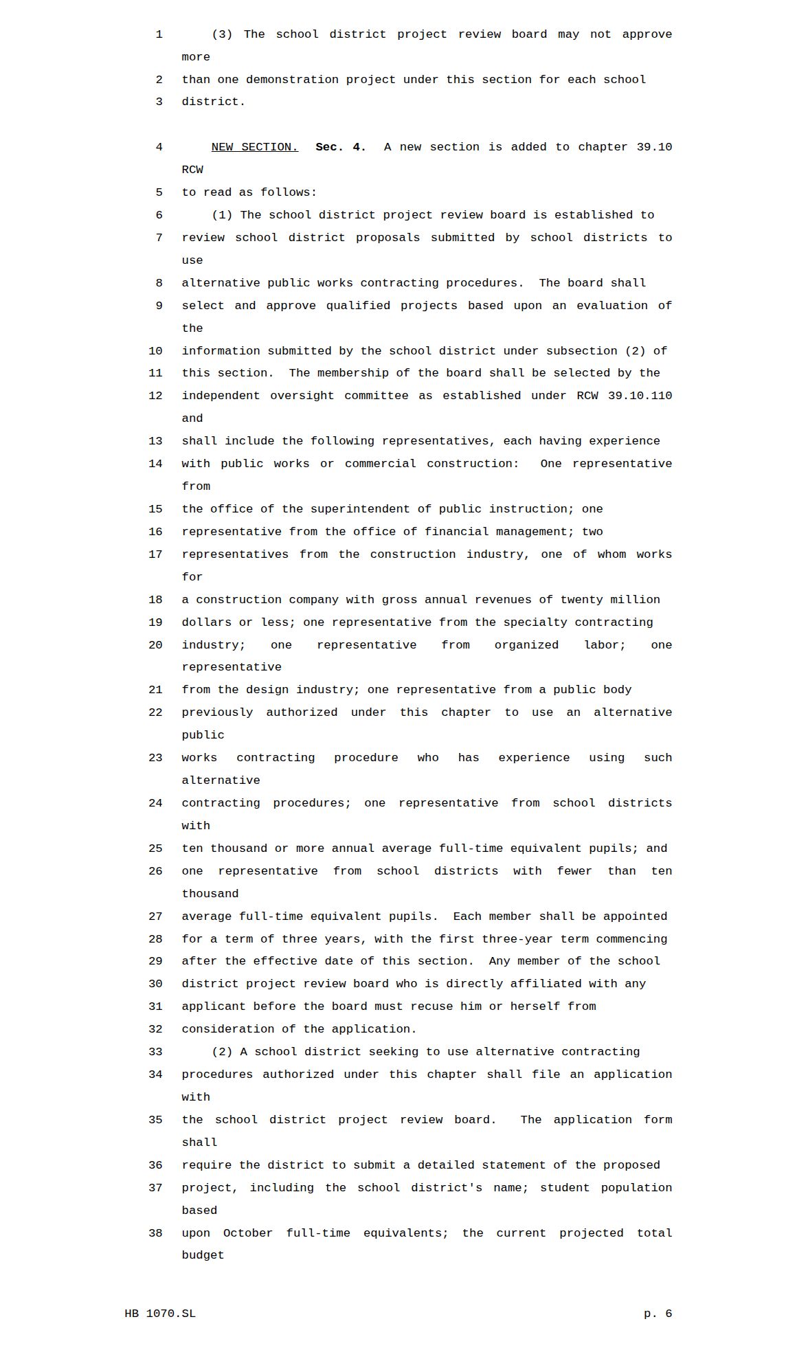1(3) The school district project review board may not approve more
2 than one demonstration project under this section for each school
3 district.
4 NEW SECTION. Sec. 4. A new section is added to chapter 39.10 RCW
5 to read as follows:
6(1) The school district project review board is established to
7 review school district proposals submitted by school districts to use
8 alternative public works contracting procedures. The board shall
9 select and approve qualified projects based upon an evaluation of the
10 information submitted by the school district under subsection (2) of
11 this section. The membership of the board shall be selected by the
12 independent oversight committee as established under RCW 39.10.110 and
13 shall include the following representatives, each having experience
14 with public works or commercial construction: One representative from
15 the office of the superintendent of public instruction; one
16 representative from the office of financial management; two
17 representatives from the construction industry, one of whom works for
18 a construction company with gross annual revenues of twenty million
19 dollars or less; one representative from the specialty contracting
20 industry; one representative from organized labor; one representative
21 from the design industry; one representative from a public body
22 previously authorized under this chapter to use an alternative public
23 works contracting procedure who has experience using such alternative
24 contracting procedures; one representative from school districts with
25 ten thousand or more annual average full-time equivalent pupils; and
26 one representative from school districts with fewer than ten thousand
27 average full-time equivalent pupils. Each member shall be appointed
28 for a term of three years, with the first three-year term commencing
29 after the effective date of this section. Any member of the school
30 district project review board who is directly affiliated with any
31 applicant before the board must recuse him or herself from
32 consideration of the application.
33(2) A school district seeking to use alternative contracting
34 procedures authorized under this chapter shall file an application with
35 the school district project review board. The application form shall
36 require the district to submit a detailed statement of the proposed
37 project, including the school district's name; student population based
38 upon October full-time equivalents; the current projected total budget
HB 1070.SL p. 6